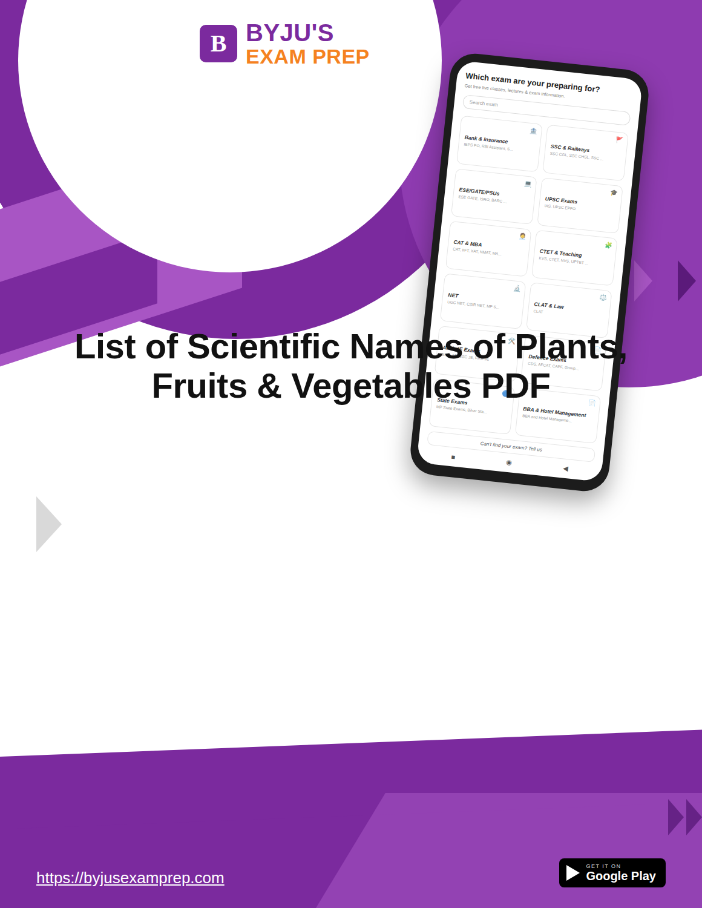B
BYJU'S EXAM PREP
Which exam are your preparing for?
Get free live classes, lectures & exam information.
Search exam
🏦 Bank & Insurance IBPS PO, RBI Assistant, S...
🚩 SSC & Railways SSC CGL, SSC CHSL, SSC ...
💻 ESE/GATE/PSUs ESE GATE, ISRO, BARC ...
🎓 UPSC Exams IAS, UPSC EPFO
🧑‍💼 CAT & MBA CAT, IIFT, XAT, NMAT, MA...
🧩 CTET & Teaching KVS, CTET, NVS, UPTET ...
🔬 NET UGC NET, CSIR NET, MP S...
⚖️ CLAT & Law CLAT
🛠️ AE & JE Exams State AE, SSC JE, RRB JE
📄 Defence Exams CDS, AFCAT, CAPF, Group...
🔵 State Exams MP State Exams, Bihar Sta...
📄 BBA & Hotel Management BBA and Hotel Manageme...
Can't find your exam? Tell us
■ ◉ ◀
List of Scientific Names of Plants, Fruits & Vegetables PDF
https://byjusexamprep.com
Get it on Google Play